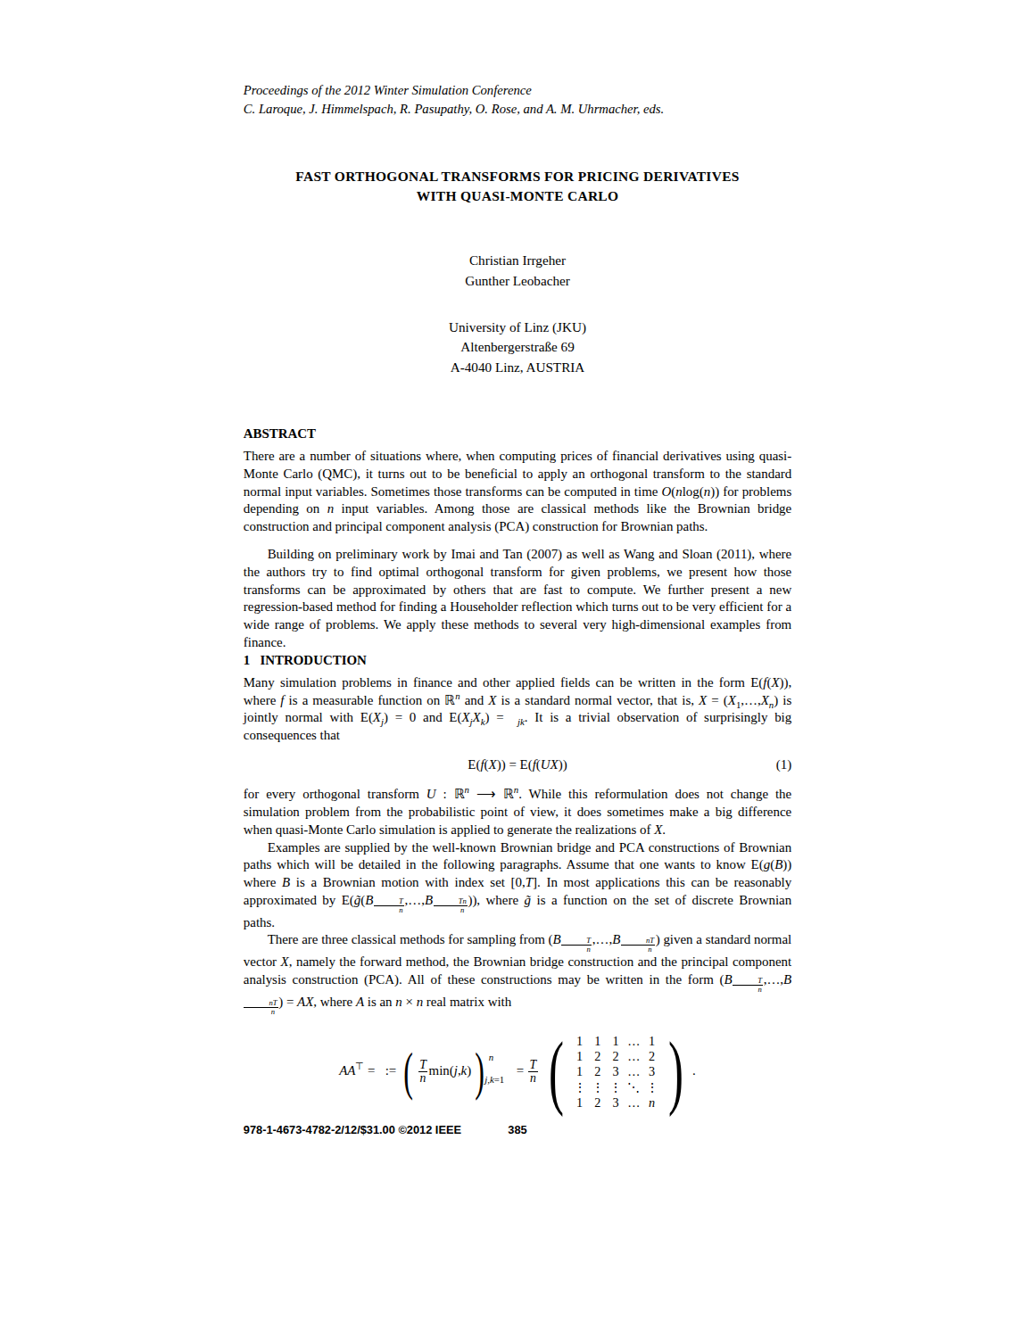Proceedings of the 2012 Winter Simulation Conference
C. Laroque, J. Himmelspach, R. Pasupathy, O. Rose, and A. M. Uhrmacher, eds.
Fast Orthogonal Transforms for Pricing Derivatives
with Quasi-Monte Carlo
Christian Irrgeher
Gunther Leobacher
University of Linz (JKU)
Altenbergerstraße 69
A-4040 Linz, AUSTRIA
Abstract
There are a number of situations where, when computing prices of financial derivatives using quasi-Monte Carlo (QMC), it turns out to be beneficial to apply an orthogonal transform to the standard normal input variables. Sometimes those transforms can be computed in time O(nlog(n)) for problems depending on n input variables. Among those are classical methods like the Brownian bridge construction and principal component analysis (PCA) construction for Brownian paths.
Building on preliminary work by Imai and Tan (2007) as well as Wang and Sloan (2011), where the authors try to find optimal orthogonal transform for given problems, we present how those transforms can be approximated by others that are fast to compute. We further present a new regression-based method for finding a Householder reflection which turns out to be very efficient for a wide range of problems. We apply these methods to several very high-dimensional examples from finance.
1 Introduction
Many simulation problems in finance and other applied fields can be written in the form E(f(X)), where f is a measurable function on ℝn and X is a standard normal vector, that is, X = (X1,…,Xn) is jointly normal with E(Xj) = 0 and E(XjXk) = jk. It is a trivial observation of surprisingly big consequences that
E(f(X)) = E(f(UX)) (1)
for every orthogonal transform U : ℝn ⟶ ℝn. While this reformulation does not change the simulation problem from the probabilistic point of view, it does sometimes make a big difference when quasi-Monte Carlo simulation is applied to generate the realizations of X.
Examples are supplied by the well-known Brownian bridge and PCA constructions of Brownian paths which will be detailed in the following paragraphs. Assume that one wants to know E(g(B)) where B is a Brownian motion with index set [0,T]. In most applications this can be reasonably approximated by E(g̃(BTn,…,BTn n)), where g̃ is a function on the set of discrete Brownian paths.
There are three classical methods for sampling from (BTn,…,BnT n) given a standard normal vector X, namely the forward method, the Brownian bridge construction and the principal component analysis construction (PCA). All of these constructions may be written in the form (BTn,…,BnT n) = AX, where A is an n × n real matrix with
AA⊤ = := (Tnmin(j,k))nj,k=1 = Tn (
| 1 | 1 | 1 | … | 1 |
| 1 | 2 | 2 | … | 2 |
| 1 | 2 | 3 | … | 3 |
| ⋮ | ⋮ | ⋮ | ⋱ | ⋮ |
| 1 | 2 | 3 | … | n |
) .
978-1-4673-4782-2/12/$31.00 ©2012 IEEE 385